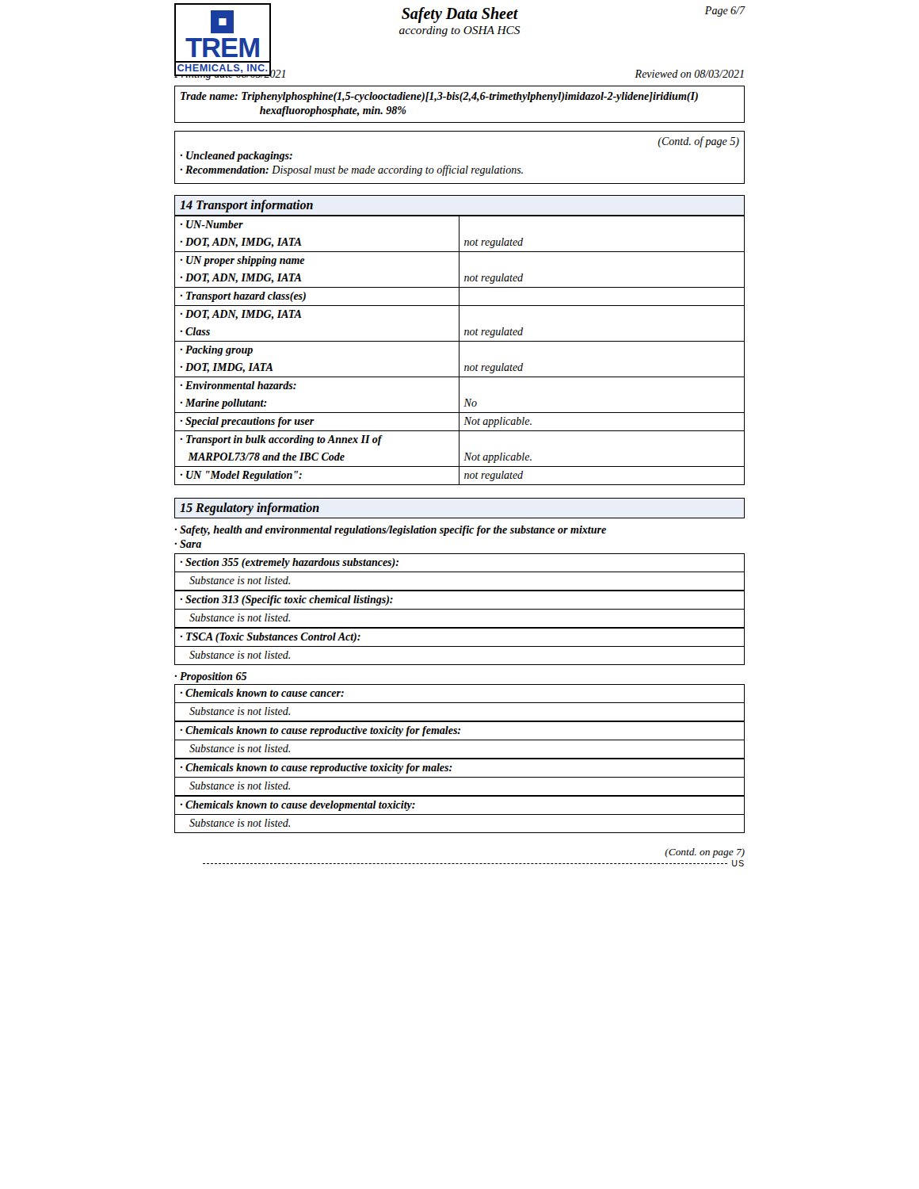■TREM CHEMICALS, INC.
Page 6/7
Safety Data Sheet
according to OSHA HCS
Printing date 08/03/2021 Reviewed on 08/03/2021
Trade name: Triphenylphosphine(1,5-cyclooctadiene)[1,3-bis(2,4,6-trimethylphenyl)imidazol-2-ylidene]iridium(I) hexafluorophosphate, min. 98%
(Contd. of page 5)
· Uncleaned packagings:
· Recommendation: Disposal must be made according to official regulations.
14 Transport information
| · UN-Number | |
| · DOT, ADN, IMDG, IATA | not regulated |
| · UN proper shipping name | |
| · DOT, ADN, IMDG, IATA | not regulated |
| · Transport hazard class(es) | |
| · DOT, ADN, IMDG, IATA | |
| · Class | not regulated |
| · Packing group | |
| · DOT, IMDG, IATA | not regulated |
| · Environmental hazards: | |
| · Marine pollutant: | No |
| · Special precautions for user | Not applicable. |
| · Transport in bulk according to Annex II of | |
| MARPOL73/78 and the IBC Code | Not applicable. |
| · UN "Model Regulation": | not regulated |
15 Regulatory information
· Safety, health and environmental regulations/legislation specific for the substance or mixture
· Sara
| · Section 355 (extremely hazardous substances): |
| Substance is not listed. |
| · Section 313 (Specific toxic chemical listings): |
| Substance is not listed. |
| · TSCA (Toxic Substances Control Act): |
| Substance is not listed. |
· Proposition 65
| · Chemicals known to cause cancer: |
| Substance is not listed. |
| · Chemicals known to cause reproductive toxicity for females: |
| Substance is not listed. |
| · Chemicals known to cause reproductive toxicity for males: |
| Substance is not listed. |
| · Chemicals known to cause developmental toxicity: |
| Substance is not listed. |
(Contd. on page 7)
US